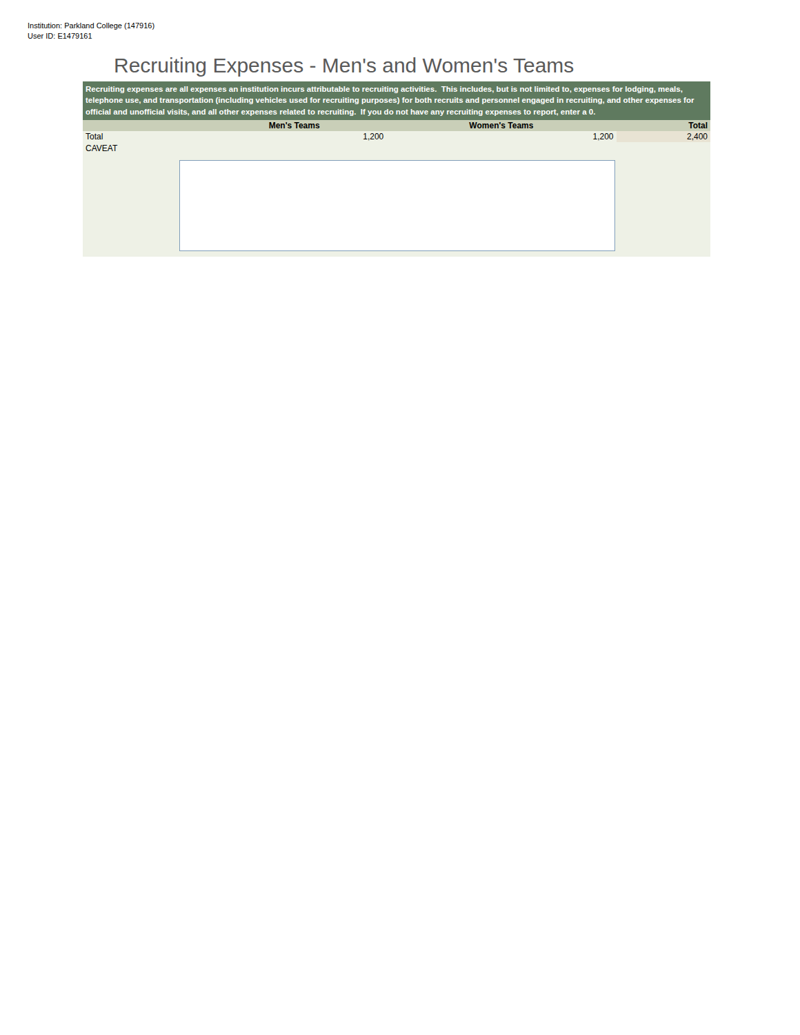Institution: Parkland College (147916)
User ID: E1479161
Recruiting Expenses - Men's and Women's Teams
| Recruiting expenses are all expenses an institution incurs attributable to recruiting activities. This includes, but is not limited to, expenses for lodging, meals, telephone use, and transportation (including vehicles used for recruiting purposes) for both recruits and personnel engaged in recruiting, and other expenses for official and unofficial visits, and all other expenses related to recruiting. If you do not have any recruiting expenses to report, enter a 0. |
| | Men's Teams | Women's Teams | Total |
| Total | 1,200 | 1,200 | 2,400 |
| CAVEAT |